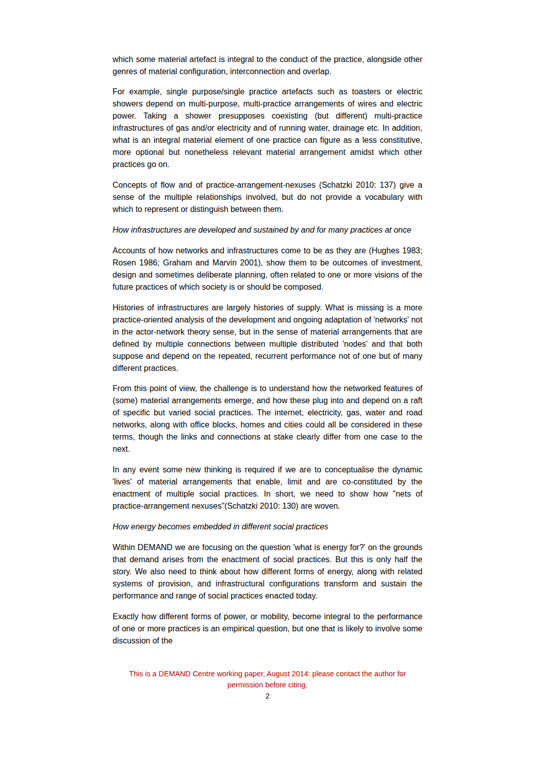which some material artefact is integral to the conduct of the practice, alongside other genres of material configuration, interconnection and overlap.
For example, single purpose/single practice artefacts such as toasters or electric showers depend on multi-purpose, multi-practice arrangements of wires and electric power. Taking a shower presupposes coexisting (but different) multi-practice infrastructures of gas and/or electricity and of running water, drainage etc. In addition, what is an integral material element of one practice can figure as a less constitutive, more optional but nonetheless relevant material arrangement amidst which other practices go on.
Concepts of flow and of practice-arrangement-nexuses (Schatzki 2010: 137) give a sense of the multiple relationships involved, but do not provide a vocabulary with which to represent or distinguish between them.
How infrastructures are developed and sustained by and for many practices at once
Accounts of how networks and infrastructures come to be as they are (Hughes 1983; Rosen 1986; Graham and Marvin 2001), show them to be outcomes of investment, design and sometimes deliberate planning, often related to one or more visions of the future practices of which society is or should be composed.
Histories of infrastructures are largely histories of supply. What is missing is a more practice-oriented analysis of the development and ongoing adaptation of 'networks' not in the actor-network theory sense, but in the sense of material arrangements that are defined by multiple connections between multiple distributed 'nodes' and that both suppose and depend on the repeated, recurrent performance not of one but of many different practices.
From this point of view, the challenge is to understand how the networked features of (some) material arrangements emerge, and how these plug into and depend on a raft of specific but varied social practices. The internet, electricity, gas, water and road networks, along with office blocks, homes and cities could all be considered in these terms, though the links and connections at stake clearly differ from one case to the next.
In any event some new thinking is required if we are to conceptualise the dynamic 'lives' of material arrangements that enable, limit and are co-constituted by the enactment of multiple social practices. In short, we need to show how "nets of practice-arrangement nexuses"(Schatzki 2010: 130) are woven.
How energy becomes embedded in different social practices
Within DEMAND we are focusing on the question 'what is energy for?' on the grounds that demand arises from the enactment of social practices. But this is only half the story. We also need to think about how different forms of energy, along with related systems of provision, and infrastructural configurations transform and sustain the performance and range of social practices enacted today.
Exactly how different forms of power, or mobility, become integral to the performance of one or more practices is an empirical question, but one that is likely to involve some discussion of the
This is a DEMAND Centre working paper, August 2014: please contact the author for permission before citing.
2